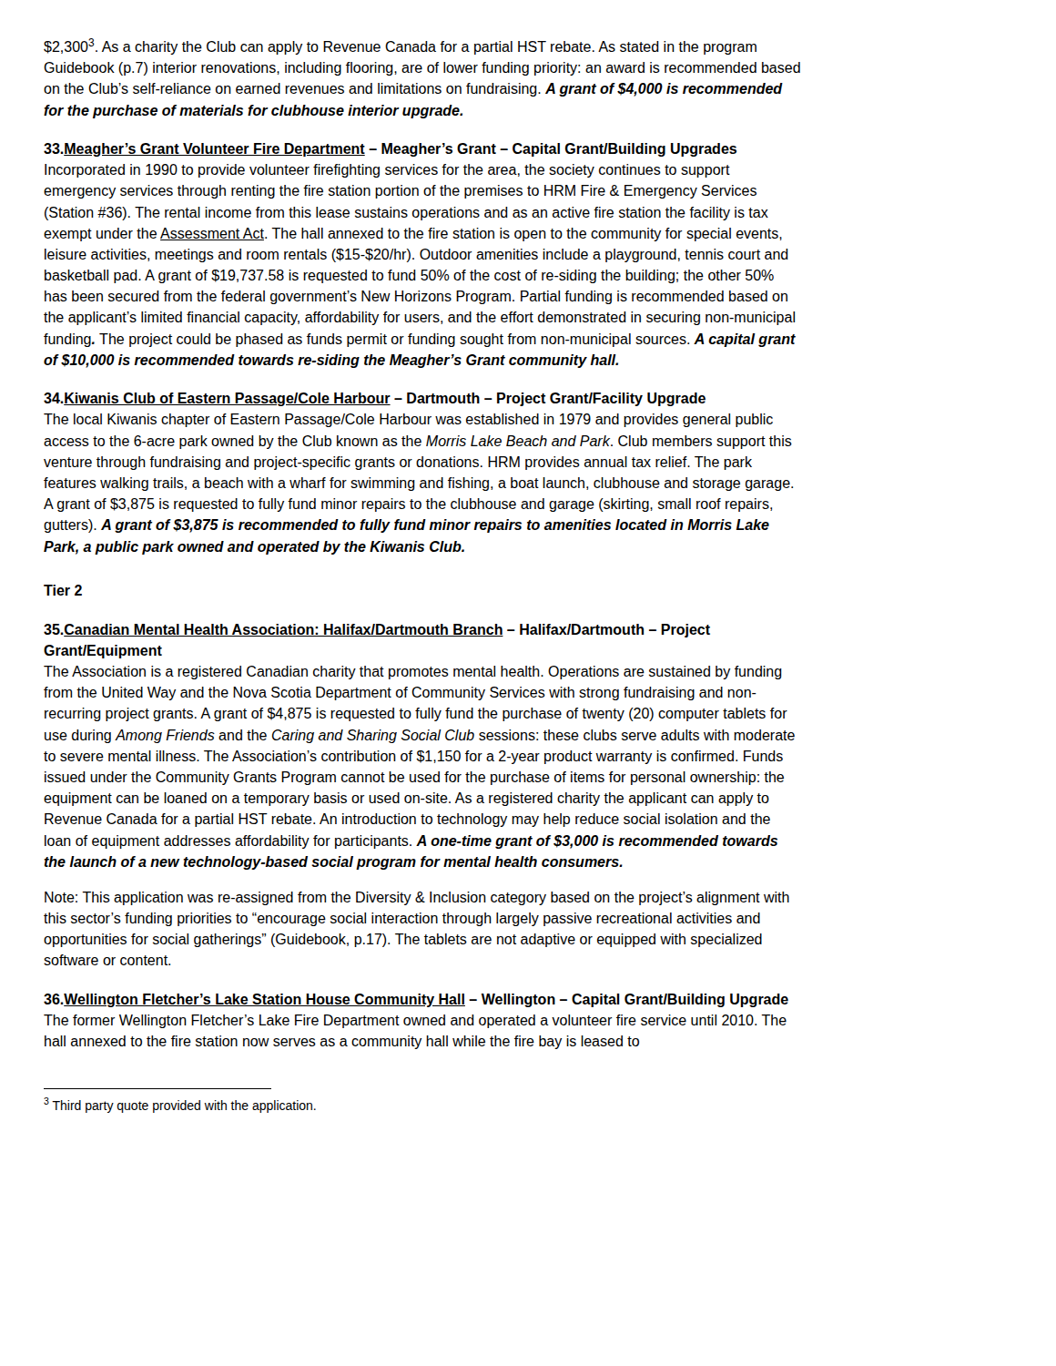$2,3003. As a charity the Club can apply to Revenue Canada for a partial HST rebate. As stated in the program Guidebook (p.7) interior renovations, including flooring, are of lower funding priority: an award is recommended based on the Club’s self-reliance on earned revenues and limitations on fundraising. A grant of $4,000 is recommended for the purchase of materials for clubhouse interior upgrade.
33.Meagher’s Grant Volunteer Fire Department – Meagher’s Grant – Capital Grant/Building Upgrades
Incorporated in 1990 to provide volunteer firefighting services for the area, the society continues to support emergency services through renting the fire station portion of the premises to HRM Fire & Emergency Services (Station #36). The rental income from this lease sustains operations and as an active fire station the facility is tax exempt under the Assessment Act. The hall annexed to the fire station is open to the community for special events, leisure activities, meetings and room rentals ($15-$20/hr). Outdoor amenities include a playground, tennis court and basketball pad. A grant of $19,737.58 is requested to fund 50% of the cost of re-siding the building; the other 50% has been secured from the federal government’s New Horizons Program. Partial funding is recommended based on the applicant’s limited financial capacity, affordability for users, and the effort demonstrated in securing non-municipal funding. The project could be phased as funds permit or funding sought from non-municipal sources. A capital grant of $10,000 is recommended towards re-siding the Meagher’s Grant community hall.
34.Kiwanis Club of Eastern Passage/Cole Harbour – Dartmouth – Project Grant/Facility Upgrade
The local Kiwanis chapter of Eastern Passage/Cole Harbour was established in 1979 and provides general public access to the 6-acre park owned by the Club known as the Morris Lake Beach and Park. Club members support this venture through fundraising and project-specific grants or donations. HRM provides annual tax relief. The park features walking trails, a beach with a wharf for swimming and fishing, a boat launch, clubhouse and storage garage. A grant of $3,875 is requested to fully fund minor repairs to the clubhouse and garage (skirting, small roof repairs, gutters). A grant of $3,875 is recommended to fully fund minor repairs to amenities located in Morris Lake Park, a public park owned and operated by the Kiwanis Club.
Tier 2
35.Canadian Mental Health Association: Halifax/Dartmouth Branch – Halifax/Dartmouth – Project Grant/Equipment
The Association is a registered Canadian charity that promotes mental health. Operations are sustained by funding from the United Way and the Nova Scotia Department of Community Services with strong fundraising and non-recurring project grants. A grant of $4,875 is requested to fully fund the purchase of twenty (20) computer tablets for use during Among Friends and the Caring and Sharing Social Club sessions: these clubs serve adults with moderate to severe mental illness. The Association’s contribution of $1,150 for a 2-year product warranty is confirmed. Funds issued under the Community Grants Program cannot be used for the purchase of items for personal ownership: the equipment can be loaned on a temporary basis or used on-site. As a registered charity the applicant can apply to Revenue Canada for a partial HST rebate. An introduction to technology may help reduce social isolation and the loan of equipment addresses affordability for participants. A one-time grant of $3,000 is recommended towards the launch of a new technology-based social program for mental health consumers.
Note: This application was re-assigned from the Diversity & Inclusion category based on the project’s alignment with this sector’s funding priorities to “encourage social interaction through largely passive recreational activities and opportunities for social gatherings” (Guidebook, p.17). The tablets are not adaptive or equipped with specialized software or content.
36.Wellington Fletcher’s Lake Station House Community Hall – Wellington – Capital Grant/Building Upgrade
The former Wellington Fletcher’s Lake Fire Department owned and operated a volunteer fire service until 2010. The hall annexed to the fire station now serves as a community hall while the fire bay is leased to
3 Third party quote provided with the application.